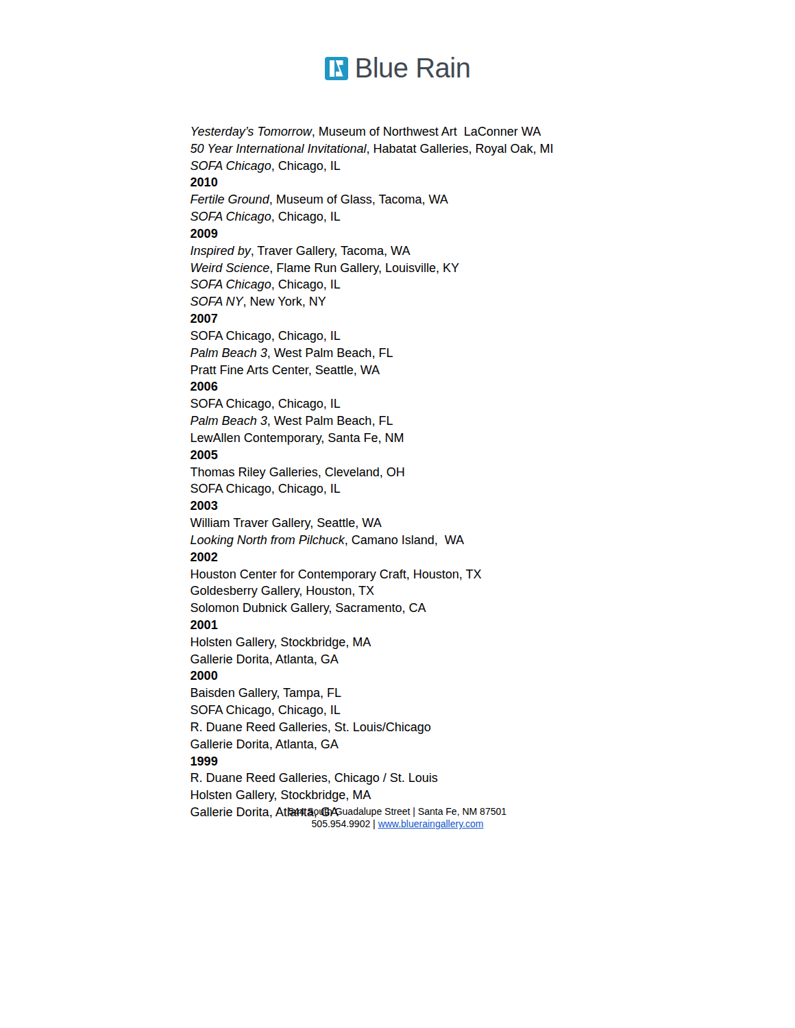Blue Rain
Yesterday’s Tomorrow, Museum of Northwest Art LaConner WA
50 Year International Invitational, Habatat Galleries, Royal Oak, MI
SOFA Chicago, Chicago, IL
2010
Fertile Ground, Museum of Glass, Tacoma, WA
SOFA Chicago, Chicago, IL
2009
Inspired by, Traver Gallery, Tacoma, WA
Weird Science, Flame Run Gallery, Louisville, KY
SOFA Chicago, Chicago, IL
SOFA NY, New York, NY
2007
SOFA Chicago, Chicago, IL
Palm Beach 3, West Palm Beach, FL
Pratt Fine Arts Center, Seattle, WA
2006
SOFA Chicago, Chicago, IL
Palm Beach 3, West Palm Beach, FL
LewAllen Contemporary, Santa Fe, NM
2005
Thomas Riley Galleries, Cleveland, OH
SOFA Chicago, Chicago, IL
2003
William Traver Gallery, Seattle, WA
Looking North from Pilchuck, Camano Island, WA
2002
Houston Center for Contemporary Craft, Houston, TX
Goldesberry Gallery, Houston, TX
Solomon Dubnick Gallery, Sacramento, CA
2001
Holsten Gallery, Stockbridge, MA
Gallerie Dorita, Atlanta, GA
2000
Baisden Gallery, Tampa, FL
SOFA Chicago, Chicago, IL
R. Duane Reed Galleries, St. Louis/Chicago
Gallerie Dorita, Atlanta, GA
1999
R. Duane Reed Galleries, Chicago / St. Louis
Holsten Gallery, Stockbridge, MA
Gallerie Dorita, Atlanta, GA
544 South Guadalupe Street | Santa Fe, NM 87501
505.954.9902 | www.blueraingallery.com